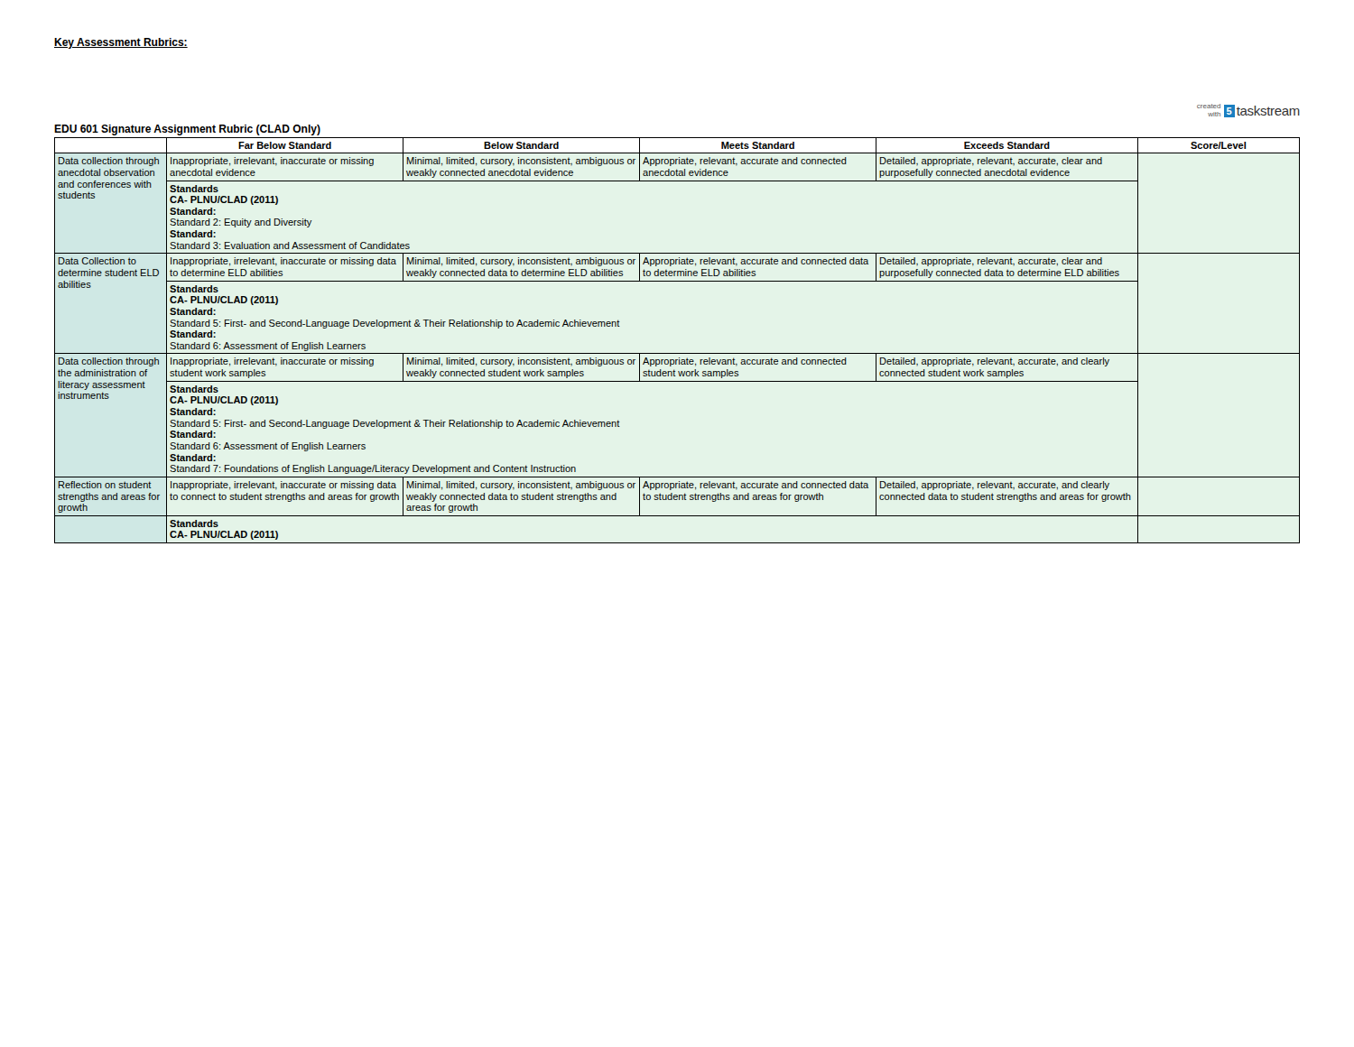Key Assessment Rubrics:
created
with 5 taskstream
EDU 601 Signature Assignment Rubric (CLAD Only)
| | Far Below Standard | Below Standard | Meets Standard | Exceeds Standard | Score/Level |
| --- | --- | --- | --- | --- | --- |
| Data collection through anecdotal observation and conferences with students | Inappropriate, irrelevant, inaccurate or missing anecdotal evidence | Minimal, limited, cursory, inconsistent, ambiguous or weakly connected anecdotal evidence | Appropriate, relevant, accurate and connected anecdotal evidence | Detailed, appropriate, relevant, accurate, clear and purposefully connected anecdotal evidence | |
| Standards CA- PLNU/CLAD (2011) Standard: Standard 2: Equity and Diversity Standard: Standard 3: Evaluation and Assessment of Candidates |
| Data Collection to determine student ELD abilities | Inappropriate, irrelevant, inaccurate or missing data to determine ELD abilities | Minimal, limited, cursory, inconsistent, ambiguous or weakly connected data to determine ELD abilities | Appropriate, relevant, accurate and connected data to determine ELD abilities | Detailed, appropriate, relevant, accurate, clear and purposefully connected data to determine ELD abilities | |
| Standards CA- PLNU/CLAD (2011) Standard: Standard 5: First- and Second-Language Development & Their Relationship to Academic Achievement Standard: Standard 6: Assessment of English Learners |
| Data collection through the administration of literacy assessment instruments | Inappropriate, irrelevant, inaccurate or missing student work samples | Minimal, limited, cursory, inconsistent, ambiguous or weakly connected student work samples | Appropriate, relevant, accurate and connected student work samples | Detailed, appropriate, relevant, accurate, and clearly connected student work samples | |
| Standards CA- PLNU/CLAD (2011) Standard: Standard 5: First- and Second-Language Development & Their Relationship to Academic Achievement Standard: Standard 6: Assessment of English Learners Standard: Standard 7: Foundations of English Language/Literacy Development and Content Instruction |
| Reflection on student strengths and areas for growth | Inappropriate, irrelevant, inaccurate or missing data to connect to student strengths and areas for growth | Minimal, limited, cursory, inconsistent, ambiguous or weakly connected data to student strengths and areas for growth | Appropriate, relevant, accurate and connected data to student strengths and areas for growth | Detailed, appropriate, relevant, accurate, and clearly connected data to student strengths and areas for growth | |
| | Standards CA- PLNU/CLAD (2011) | |